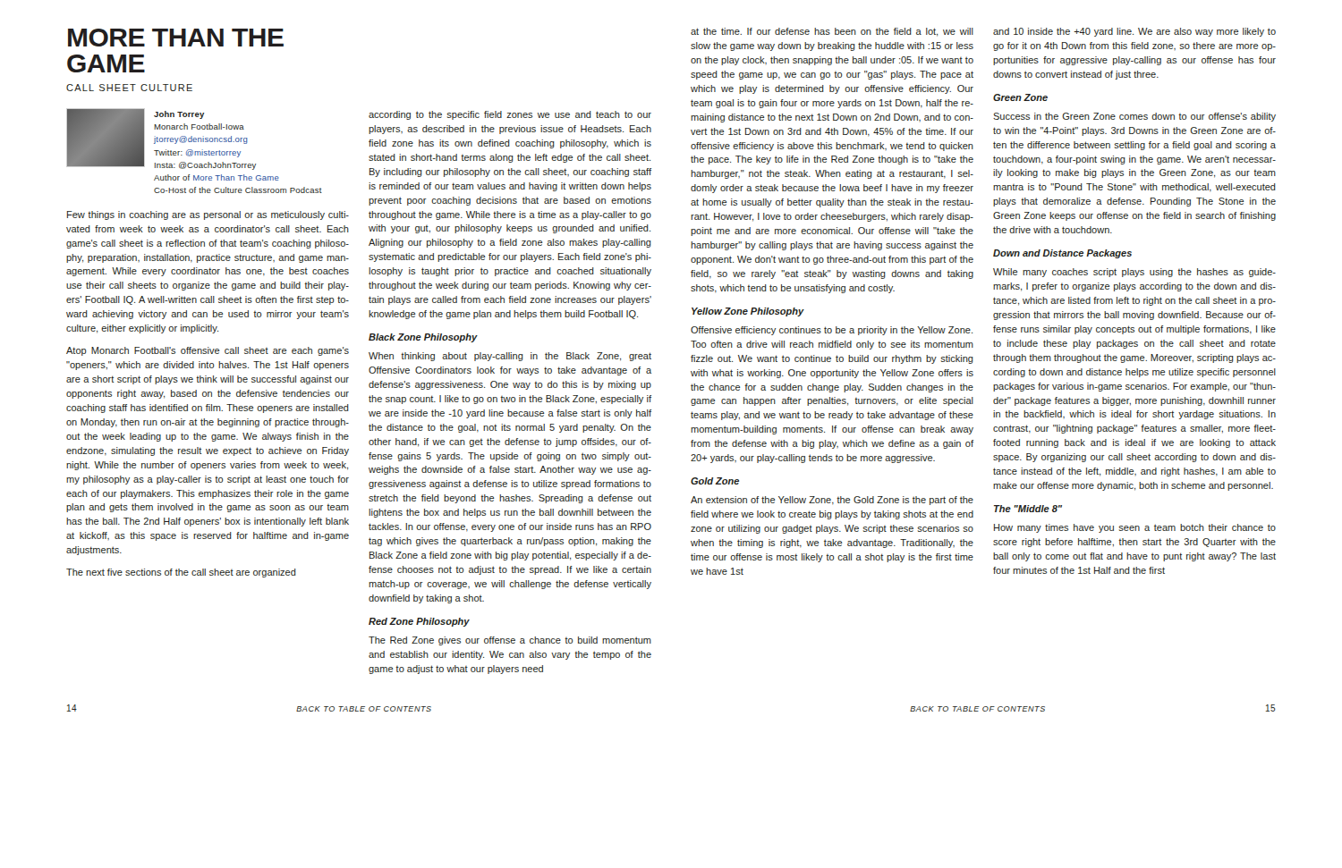MORE THAN THE
GAME
CALL SHEET CULTURE
John Torrey
Monarch Football-Iowa
jtorrey@denisoncsd.org
Twitter: @mistertorrey
Insta: @CoachJohnTorrey
Author of More Than The Game
Co-Host of the Culture Classroom Podcast
Few things in coaching are as personal or as meticulously cultivated from week to week as a coordinator's call sheet. Each game's call sheet is a reflection of that team's coaching philosophy, preparation, installation, practice structure, and game management. While every coordinator has one, the best coaches use their call sheets to organize the game and build their players' Football IQ. A well-written call sheet is often the first step toward achieving victory and can be used to mirror your team's culture, either explicitly or implicitly.
Atop Monarch Football's offensive call sheet are each game's "openers," which are divided into halves. The 1st Half openers are a short script of plays we think will be successful against our opponents right away, based on the defensive tendencies our coaching staff has identified on film. These openers are installed on Monday, then run on-air at the beginning of practice throughout the week leading up to the game. We always finish in the endzone, simulating the result we expect to achieve on Friday night. While the number of openers varies from week to week, my philosophy as a play-caller is to script at least one touch for each of our playmakers. This emphasizes their role in the game plan and gets them involved in the game as soon as our team has the ball. The 2nd Half openers' box is intentionally left blank at kickoff, as this space is reserved for halftime and in-game adjustments.
The next five sections of the call sheet are organized
according to the specific field zones we use and teach to our players, as described in the previous issue of Headsets. Each field zone has its own defined coaching philosophy, which is stated in short-hand terms along the left edge of the call sheet. By including our philosophy on the call sheet, our coaching staff is reminded of our team values and having it written down helps prevent poor coaching decisions that are based on emotions throughout the game. While there is a time as a play-caller to go with your gut, our philosophy keeps us grounded and unified. Aligning our philosophy to a field zone also makes play-calling systematic and predictable for our players. Each field zone's philosophy is taught prior to practice and coached situationally throughout the week during our team periods. Knowing why certain plays are called from each field zone increases our players' knowledge of the game plan and helps them build Football IQ.
Black Zone Philosophy
When thinking about play-calling in the Black Zone, great Offensive Coordinators look for ways to take advantage of a defense's aggressiveness. One way to do this is by mixing up the snap count. I like to go on two in the Black Zone, especially if we are inside the -10 yard line because a false start is only half the distance to the goal, not its normal 5 yard penalty. On the other hand, if we can get the defense to jump offsides, our offense gains 5 yards. The upside of going on two simply outweighs the downside of a false start. Another way we use aggressiveness against a defense is to utilize spread formations to stretch the field beyond the hashes. Spreading a defense out lightens the box and helps us run the ball downhill between the tackles. In our offense, every one of our inside runs has an RPO tag which gives the quarterback a run/pass option, making the Black Zone a field zone with big play potential, especially if a defense chooses not to adjust to the spread. If we like a certain match-up or coverage, we will challenge the defense vertically downfield by taking a shot.
Red Zone Philosophy
The Red Zone gives our offense a chance to build momentum and establish our identity. We can also vary the tempo of the game to adjust to what our players need
14 BACK TO TABLE OF CONTENTS
at the time. If our defense has been on the field a lot, we will slow the game way down by breaking the huddle with :15 or less on the play clock, then snapping the ball under :05. If we want to speed the game up, we can go to our "gas" plays. The pace at which we play is determined by our offensive efficiency. Our team goal is to gain four or more yards on 1st Down, half the remaining distance to the next 1st Down on 2nd Down, and to convert the 1st Down on 3rd and 4th Down, 45% of the time. If our offensive efficiency is above this benchmark, we tend to quicken the pace. The key to life in the Red Zone though is to "take the hamburger," not the steak. When eating at a restaurant, I seldomly order a steak because the Iowa beef I have in my freezer at home is usually of better quality than the steak in the restaurant. However, I love to order cheeseburgers, which rarely disappoint me and are more economical. Our offense will "take the hamburger" by calling plays that are having success against the opponent. We don't want to go three-and-out from this part of the field, so we rarely "eat steak" by wasting downs and taking shots, which tend to be unsatisfying and costly.
Yellow Zone Philosophy
Offensive efficiency continues to be a priority in the Yellow Zone. Too often a drive will reach midfield only to see its momentum fizzle out. We want to continue to build our rhythm by sticking with what is working. One opportunity the Yellow Zone offers is the chance for a sudden change play. Sudden changes in the game can happen after penalties, turnovers, or elite special teams play, and we want to be ready to take advantage of these momentum-building moments. If our offense can break away from the defense with a big play, which we define as a gain of 20+ yards, our play-calling tends to be more aggressive.
Gold Zone
An extension of the Yellow Zone, the Gold Zone is the part of the field where we look to create big plays by taking shots at the end zone or utilizing our gadget plays. We script these scenarios so when the timing is right, we take advantage. Traditionally, the time our offense is most likely to call a shot play is the first time we have 1st
and 10 inside the +40 yard line. We are also way more likely to go for it on 4th Down from this field zone, so there are more opportunities for aggressive play-calling as our offense has four downs to convert instead of just three.
Green Zone
Success in the Green Zone comes down to our offense's ability to win the "4-Point" plays. 3rd Downs in the Green Zone are often the difference between settling for a field goal and scoring a touchdown, a four-point swing in the game. We aren't necessarily looking to make big plays in the Green Zone, as our team mantra is to "Pound The Stone" with methodical, well-executed plays that demoralize a defense. Pounding The Stone in the Green Zone keeps our offense on the field in search of finishing the drive with a touchdown.
Down and Distance Packages
While many coaches script plays using the hashes as guidemarks, I prefer to organize plays according to the down and distance, which are listed from left to right on the call sheet in a progression that mirrors the ball moving downfield. Because our offense runs similar play concepts out of multiple formations, I like to include these play packages on the call sheet and rotate through them throughout the game. Moreover, scripting plays according to down and distance helps me utilize specific personnel packages for various in-game scenarios. For example, our "thunder" package features a bigger, more punishing, downhill runner in the backfield, which is ideal for short yardage situations. In contrast, our "lightning package" features a smaller, more fleet-footed running back and is ideal if we are looking to attack space. By organizing our call sheet according to down and distance instead of the left, middle, and right hashes, I am able to make our offense more dynamic, both in scheme and personnel.
The "Middle 8"
How many times have you seen a team botch their chance to score right before halftime, then start the 3rd Quarter with the ball only to come out flat and have to punt right away? The last four minutes of the 1st Half and the first
BACK TO TABLE OF CONTENTS 15